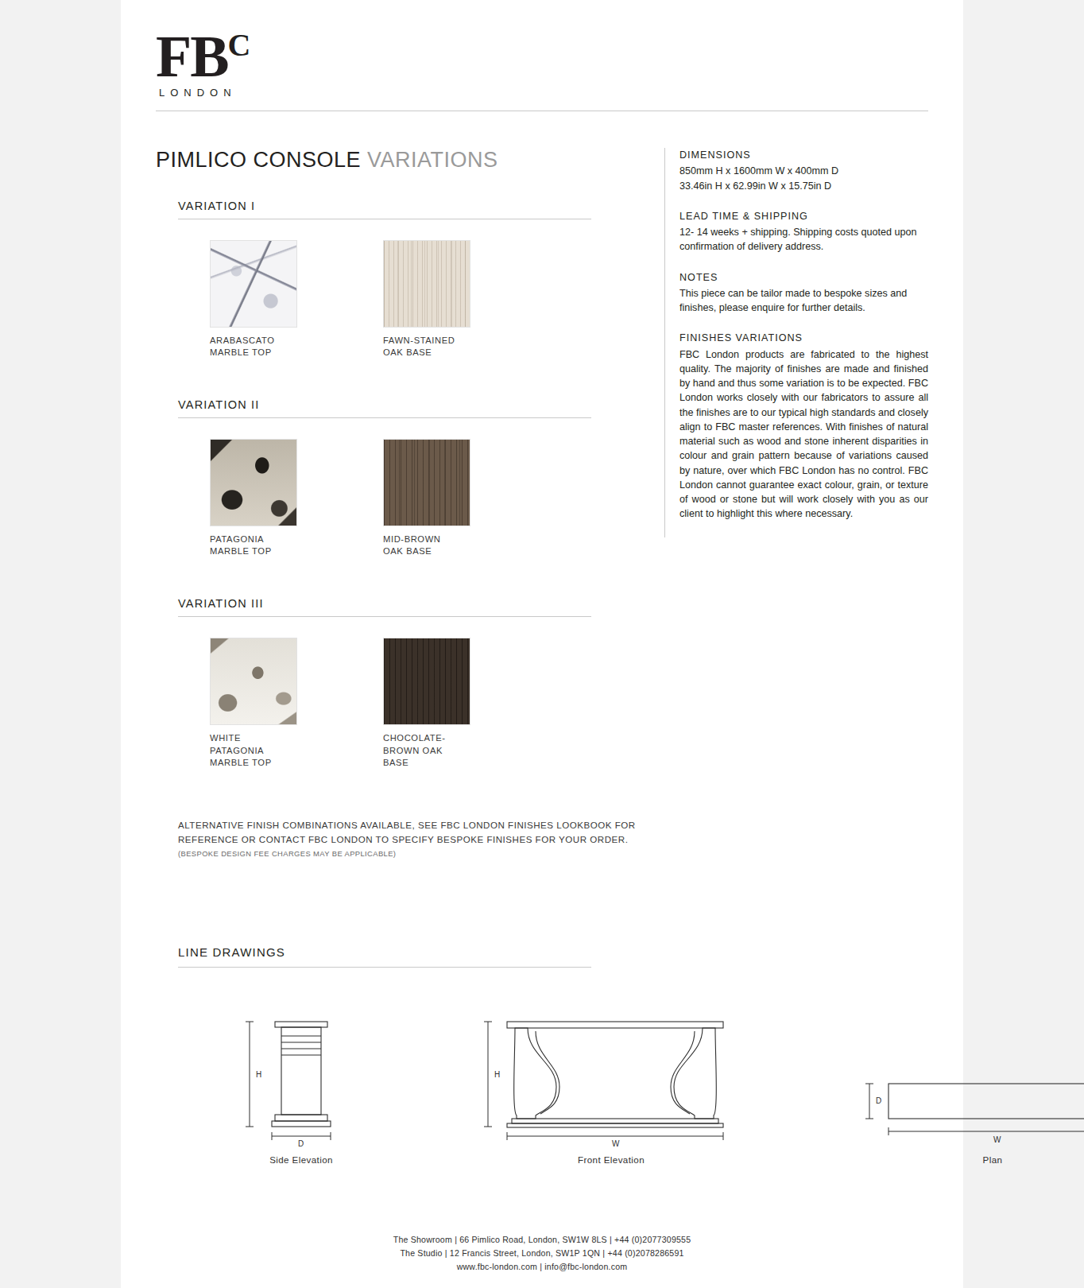FBC LONDON
PIMLICO CONSOLE VARIATIONS
VARIATION I
Arabascato
marble top
Fawn-stained
oak base
VARIATION II
Patagonia
marble top
Mid-brown
oak base
VARIATION III
White Patagonia
marble top
Chocolate-
brown oak base
Alternative finish combinations available, see FBC London finishes lookbook for reference or contact FBC London to specify bespoke finishes for your order. (Bespoke design fee charges may be applicable)
Dimensions
850mm H x 1600mm W x 400mm D
33.46in H x 62.99in W x 15.75in D
Lead Time & Shipping
12- 14 weeks + shipping. Shipping costs quoted upon confirmation of delivery address.
Notes
This piece can be tailor made to bespoke sizes and finishes, please enquire for further details.
Finishes Variations
FBC London products are fabricated to the highest quality. The majority of finishes are made and finished by hand and thus some variation is to be expected. FBC London works closely with our fabricators to assure all the finishes are to our typical high standards and closely align to FBC master references. With finishes of natural material such as wood and stone inherent disparities in colour and grain pattern because of variations caused by nature, over which FBC London has no control. FBC London cannot guarantee exact colour, grain, or texture of wood or stone but will work closely with you as our client to highlight this where necessary.
LINE DRAWINGS
H D
Side Elevation
H W
Front Elevation
D W
Plan
The Showroom | 66 Pimlico Road, London, SW1W 8LS | +44 (0)2077309555
The Studio | 12 Francis Street, London, SW1P 1QN | +44 (0)2078286591
www.fbc-london.com | info@fbc-london.com